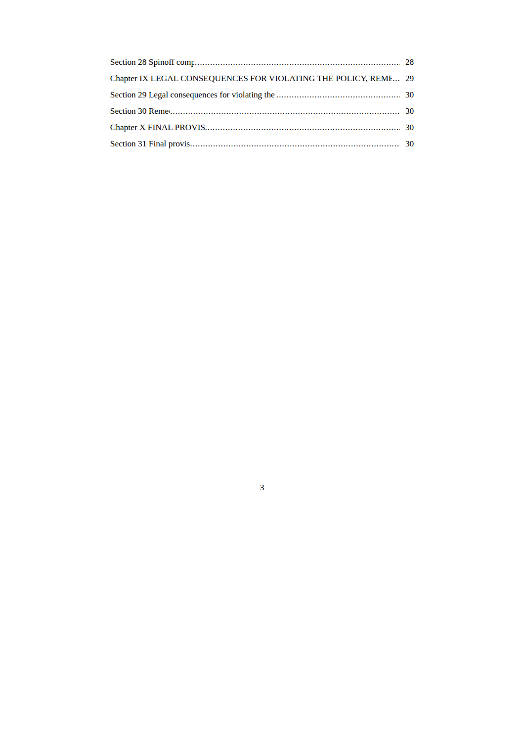Section 28 Spinoff companies .................................................................................................. 28
Chapter IX LEGAL CONSEQUENCES FOR VIOLATING THE POLICY, REMEDIES ... 29
Section 29 Legal consequences for violating the Policy ....................................................... 30
Section 30 Remedies ............................................................................................................. 30
Chapter X FINAL PROVISIONS ............................................................................................. 30
Section 31 Final provisions ................................................................................................. 30
3